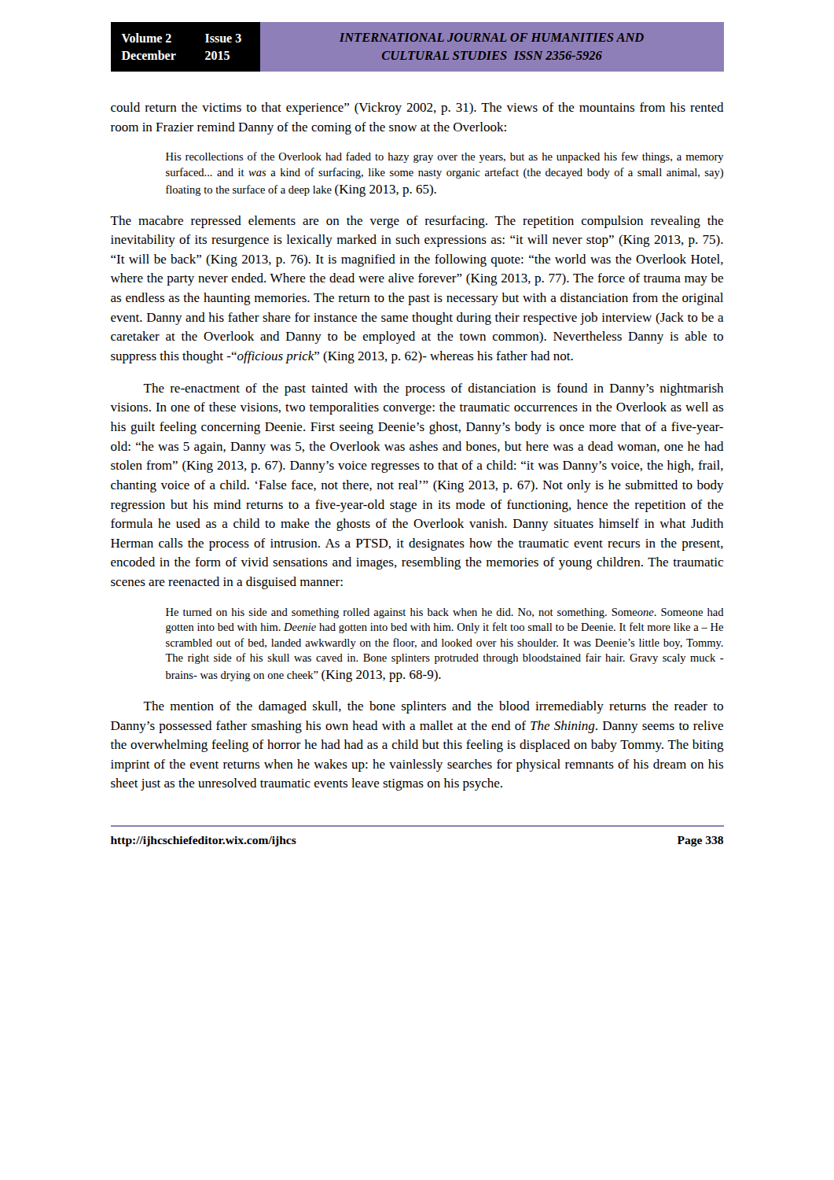Volume 2 Issue 3
December 2015
INTERNATIONAL JOURNAL OF HUMANITIES AND
CULTURAL STUDIES ISSN 2356-5926
could return the victims to that experience” (Vickroy 2002, p. 31). The views of the mountains from his rented room in Frazier remind Danny of the coming of the snow at the Overlook:
His recollections of the Overlook had faded to hazy gray over the years, but as he unpacked his few things, a memory surfaced... and it was a kind of surfacing, like some nasty organic artefact (the decayed body of a small animal, say) floating to the surface of a deep lake (King 2013, p. 65).
The macabre repressed elements are on the verge of resurfacing. The repetition compulsion revealing the inevitability of its resurgence is lexically marked in such expressions as: “it will never stop” (King 2013, p. 75). “It will be back” (King 2013, p. 76). It is magnified in the following quote: “the world was the Overlook Hotel, where the party never ended. Where the dead were alive forever” (King 2013, p. 77). The force of trauma may be as endless as the haunting memories. The return to the past is necessary but with a distanciation from the original event. Danny and his father share for instance the same thought during their respective job interview (Jack to be a caretaker at the Overlook and Danny to be employed at the town common). Nevertheless Danny is able to suppress this thought -“officious prick” (King 2013, p. 62)- whereas his father had not.
The re-enactment of the past tainted with the process of distanciation is found in Danny’s nightmarish visions. In one of these visions, two temporalities converge: the traumatic occurrences in the Overlook as well as his guilt feeling concerning Deenie. First seeing Deenie’s ghost, Danny’s body is once more that of a five-year-old: “he was 5 again, Danny was 5, the Overlook was ashes and bones, but here was a dead woman, one he had stolen from” (King 2013, p. 67). Danny’s voice regresses to that of a child: “it was Danny’s voice, the high, frail, chanting voice of a child. ‘False face, not there, not real’” (King 2013, p. 67). Not only is he submitted to body regression but his mind returns to a five-year-old stage in its mode of functioning, hence the repetition of the formula he used as a child to make the ghosts of the Overlook vanish. Danny situates himself in what Judith Herman calls the process of intrusion. As a PTSD, it designates how the traumatic event recurs in the present, encoded in the form of vivid sensations and images, resembling the memories of young children. The traumatic scenes are reenacted in a disguised manner:
He turned on his side and something rolled against his back when he did. No, not something. Someone. Someone had gotten into bed with him. Deenie had gotten into bed with him. Only it felt too small to be Deenie. It felt more like a – He scrambled out of bed, landed awkwardly on the floor, and looked over his shoulder. It was Deenie’s little boy, Tommy. The right side of his skull was caved in. Bone splinters protruded through bloodstained fair hair. Gravy scaly muck -brains- was drying on one cheek” (King 2013, pp. 68-9).
The mention of the damaged skull, the bone splinters and the blood irremediably returns the reader to Danny’s possessed father smashing his own head with a mallet at the end of The Shining. Danny seems to relive the overwhelming feeling of horror he had had as a child but this feeling is displaced on baby Tommy. The biting imprint of the event returns when he wakes up: he vainlessly searches for physical remnants of his dream on his sheet just as the unresolved traumatic events leave stigmas on his psyche.
http://ijhcschiefeditor.wix.com/ijhcs Page 338